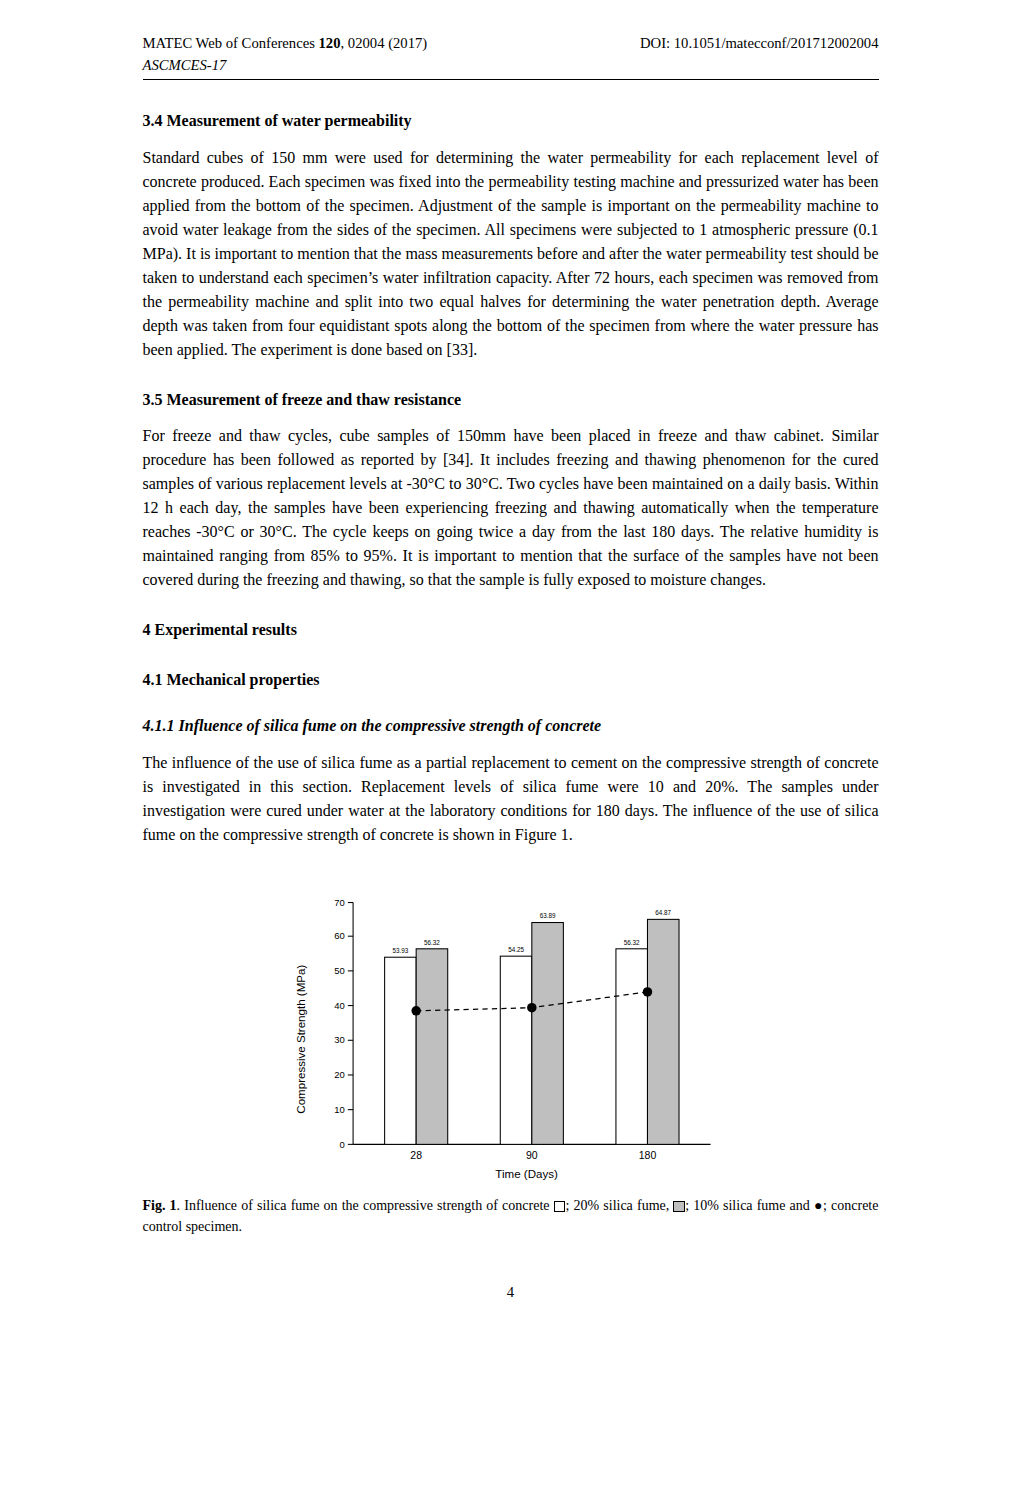MATEC Web of Conferences 120, 02004 (2017) ASCMCES-17
DOI: 10.1051/matecconf/201712002004
3.4 Measurement of water permeability
Standard cubes of 150 mm were used for determining the water permeability for each replacement level of concrete produced. Each specimen was fixed into the permeability testing machine and pressurized water has been applied from the bottom of the specimen. Adjustment of the sample is important on the permeability machine to avoid water leakage from the sides of the specimen. All specimens were subjected to 1 atmospheric pressure (0.1 MPa). It is important to mention that the mass measurements before and after the water permeability test should be taken to understand each specimen’s water infiltration capacity. After 72 hours, each specimen was removed from the permeability machine and split into two equal halves for determining the water penetration depth. Average depth was taken from four equidistant spots along the bottom of the specimen from where the water pressure has been applied. The experiment is done based on [33].
3.5 Measurement of freeze and thaw resistance
For freeze and thaw cycles, cube samples of 150mm have been placed in freeze and thaw cabinet. Similar procedure has been followed as reported by [34]. It includes freezing and thawing phenomenon for the cured samples of various replacement levels at -30°C to 30°C. Two cycles have been maintained on a daily basis. Within 12 h each day, the samples have been experiencing freezing and thawing automatically when the temperature reaches -30°C or 30°C. The cycle keeps on going twice a day from the last 180 days. The relative humidity is maintained ranging from 85% to 95%. It is important to mention that the surface of the samples have not been covered during the freezing and thawing, so that the sample is fully exposed to moisture changes.
4 Experimental results
4.1 Mechanical properties
4.1.1 Influence of silica fume on the compressive strength of concrete
The influence of the use of silica fume as a partial replacement to cement on the compressive strength of concrete is investigated in this section. Replacement levels of silica fume were 10 and 20%. The samples under investigation were cured under water at the laboratory conditions for 180 days. The influence of the use of silica fume on the compressive strength of concrete is shown in Figure 1.
Compressive Strength (MPa) Time (Days) 0 10 20 30 40 50 60 70 53.93 56.32 54.25 63.89 56.32 64.87 28 90 180
Fig. 1. Influence of silica fume on the compressive strength of concrete ; 20% silica fume, ; 10% silica fume and ●; concrete control specimen.
4